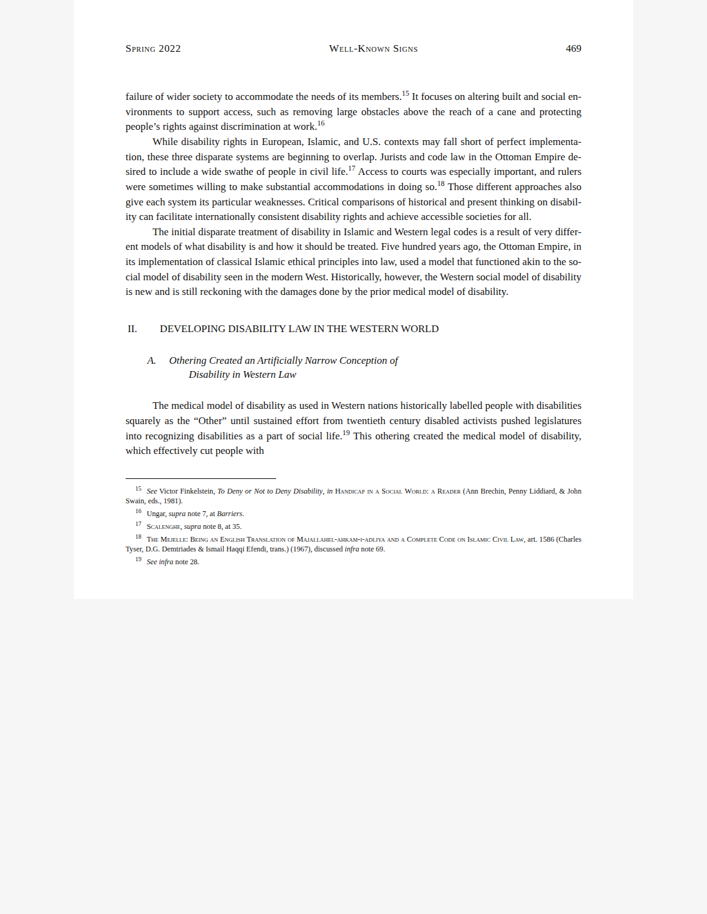Spring 2022 Well-Known Signs 469
failure of wider society to accommodate the needs of its members.15 It focuses on altering built and social environments to support access, such as removing large obstacles above the reach of a cane and protecting people’s rights against discrimination at work.16
While disability rights in European, Islamic, and U.S. contexts may fall short of perfect implementation, these three disparate systems are beginning to overlap. Jurists and code law in the Ottoman Empire desired to include a wide swathe of people in civil life.17 Access to courts was especially important, and rulers were sometimes willing to make substantial accommodations in doing so.18 Those different approaches also give each system its particular weaknesses. Critical comparisons of historical and present thinking on disability can facilitate internationally consistent disability rights and achieve accessible societies for all.
The initial disparate treatment of disability in Islamic and Western legal codes is a result of very different models of what disability is and how it should be treated. Five hundred years ago, the Ottoman Empire, in its implementation of classical Islamic ethical principles into law, used a model that functioned akin to the social model of disability seen in the modern West. Historically, however, the Western social model of disability is new and is still reckoning with the damages done by the prior medical model of disability.
II. Developing Disability Law in the Western World
A. Othering Created an Artificially Narrow Conception ofDisability in Western Law
The medical model of disability as used in Western nations historically labelled people with disabilities squarely as the “Other” until sustained effort from twentieth century disabled activists pushed legislatures into recognizing disabilities as a part of social life.19 This othering created the medical model of disability, which effectively cut people with
15 See Victor Finkelstein, To Deny or Not to Deny Disability, in Handicap in a Social World: a Reader (Ann Brechin, Penny Liddiard, & John Swain, eds., 1981).
16 Ungar, supra note 7, at Barriers.
17 Scalenghe, supra note 8, at 35.
18 The Mejelle: Being an English Translation of Majallahel-ahkam-i-adliya and a Complete Code on Islamic Civil Law, art. 1586 (Charles Tyser, D.G. Demtriades & Ismail Haqqi Efendi, trans.) (1967), discussed infra note 69.
19 See infra note 28.